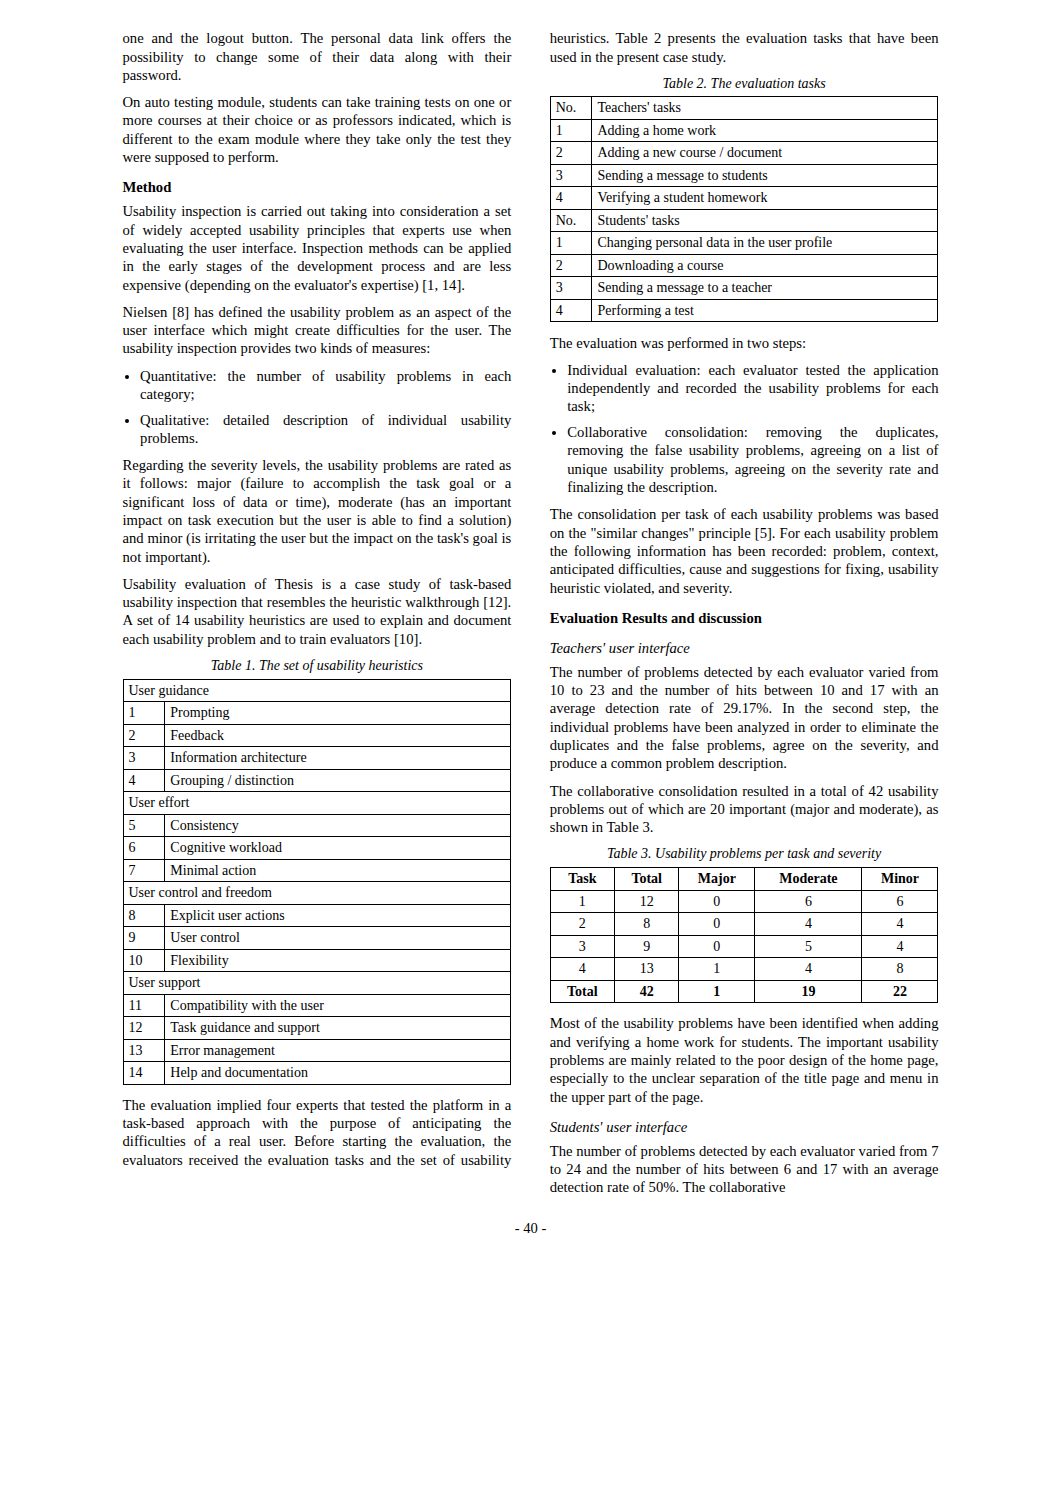one and the logout button. The personal data link offers the possibility to change some of their data along with their password.
On auto testing module, students can take training tests on one or more courses at their choice or as professors indicated, which is different to the exam module where they take only the test they were supposed to perform.
Method
Usability inspection is carried out taking into consideration a set of widely accepted usability principles that experts use when evaluating the user interface. Inspection methods can be applied in the early stages of the development process and are less expensive (depending on the evaluator's expertise) [1, 14].
Nielsen [8] has defined the usability problem as an aspect of the user interface which might create difficulties for the user. The usability inspection provides two kinds of measures:
Quantitative: the number of usability problems in each category;
Qualitative: detailed description of individual usability problems.
Regarding the severity levels, the usability problems are rated as it follows: major (failure to accomplish the task goal or a significant loss of data or time), moderate (has an important impact on task execution but the user is able to find a solution) and minor (is irritating the user but the impact on the task's goal is not important).
Usability evaluation of Thesis is a case study of task-based usability inspection that resembles the heuristic walkthrough [12]. A set of 14 usability heuristics are used to explain and document each usability problem and to train evaluators [10].
Table 1. The set of usability heuristics
| User guidance |
| 1 | Prompting |
| 2 | Feedback |
| 3 | Information architecture |
| 4 | Grouping / distinction |
| User effort |
| 5 | Consistency |
| 6 | Cognitive workload |
| 7 | Minimal action |
| User control and freedom |
| 8 | Explicit user actions |
| 9 | User control |
| 10 | Flexibility |
| User support |
| 11 | Compatibility with the user |
| 12 | Task guidance and support |
| 13 | Error management |
| 14 | Help and documentation |
The evaluation implied four experts that tested the platform in a task-based approach with the purpose of anticipating the difficulties of a real user. Before starting the evaluation, the evaluators received the evaluation tasks and the set of usability heuristics. Table 2 presents the evaluation tasks that have been used in the present case study.
Table 2. The evaluation tasks
| No. | Teachers' tasks |
| 1 | Adding a home work |
| 2 | Adding a new course / document |
| 3 | Sending a message to students |
| 4 | Verifying a student homework |
| No. | Students' tasks |
| 1 | Changing personal data in the user profile |
| 2 | Downloading a course |
| 3 | Sending a message to a teacher |
| 4 | Performing a test |
The evaluation was performed in two steps:
Individual evaluation: each evaluator tested the application independently and recorded the usability problems for each task;
Collaborative consolidation: removing the duplicates, removing the false usability problems, agreeing on a list of unique usability problems, agreeing on the severity rate and finalizing the description.
The consolidation per task of each usability problems was based on the "similar changes" principle [5]. For each usability problem the following information has been recorded: problem, context, anticipated difficulties, cause and suggestions for fixing, usability heuristic violated, and severity.
Evaluation Results and discussion
Teachers' user interface
The number of problems detected by each evaluator varied from 10 to 23 and the number of hits between 10 and 17 with an average detection rate of 29.17%. In the second step, the individual problems have been analyzed in order to eliminate the duplicates and the false problems, agree on the severity, and produce a common problem description.
The collaborative consolidation resulted in a total of 42 usability problems out of which are 20 important (major and moderate), as shown in Table 3.
Table 3. Usability problems per task and severity
| Task | Total | Major | Moderate | Minor |
| --- | --- | --- | --- | --- |
| 1 | 12 | 0 | 6 | 6 |
| 2 | 8 | 0 | 4 | 4 |
| 3 | 9 | 0 | 5 | 4 |
| 4 | 13 | 1 | 4 | 8 |
| Total | 42 | 1 | 19 | 22 |
Most of the usability problems have been identified when adding and verifying a home work for students. The important usability problems are mainly related to the poor design of the home page, especially to the unclear separation of the title page and menu in the upper part of the page.
Students' user interface
The number of problems detected by each evaluator varied from 7 to 24 and the number of hits between 6 and 17 with an average detection rate of 50%. The collaborative
- 40 -